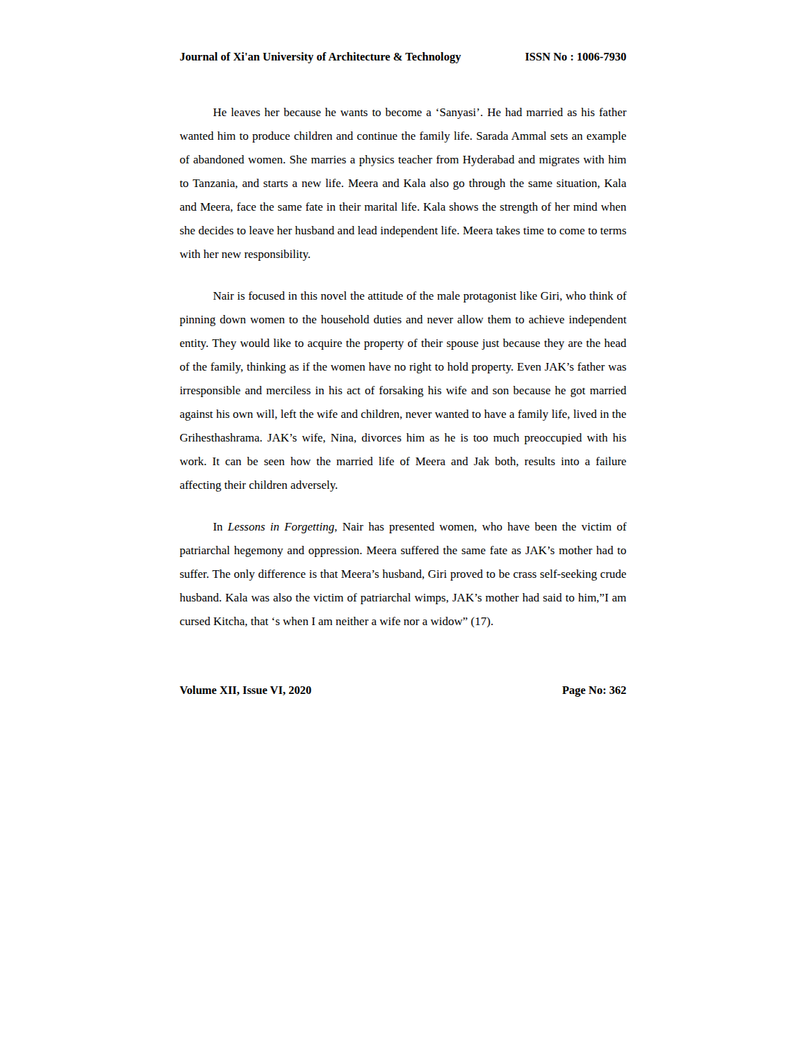Journal of Xi'an University of Architecture & Technology ISSN No : 1006-7930
He leaves her because he wants to become a ‘Sanyasi’. He had married as his father wanted him to produce children and continue the family life. Sarada Ammal sets an example of abandoned women. She marries a physics teacher from Hyderabad and migrates with him to Tanzania, and starts a new life. Meera and Kala also go through the same situation, Kala and Meera, face the same fate in their marital life. Kala shows the strength of her mind when she decides to leave her husband and lead independent life. Meera takes time to come to terms with her new responsibility.
Nair is focused in this novel the attitude of the male protagonist like Giri, who think of pinning down women to the household duties and never allow them to achieve independent entity. They would like to acquire the property of their spouse just because they are the head of the family, thinking as if the women have no right to hold property. Even JAK’s father was irresponsible and merciless in his act of forsaking his wife and son because he got married against his own will, left the wife and children, never wanted to have a family life, lived in the Grihesthashrama. JAK’s wife, Nina, divorces him as he is too much preoccupied with his work. It can be seen how the married life of Meera and Jak both, results into a failure affecting their children adversely.
In Lessons in Forgetting, Nair has presented women, who have been the victim of patriarchal hegemony and oppression. Meera suffered the same fate as JAK’s mother had to suffer. The only difference is that Meera’s husband, Giri proved to be crass self-seeking crude husband. Kala was also the victim of patriarchal wimps, JAK’s mother had said to him,”I am cursed Kitcha, that ‘s when I am neither a wife nor a widow” (17).
Volume XII, Issue VI, 2020 Page No: 362